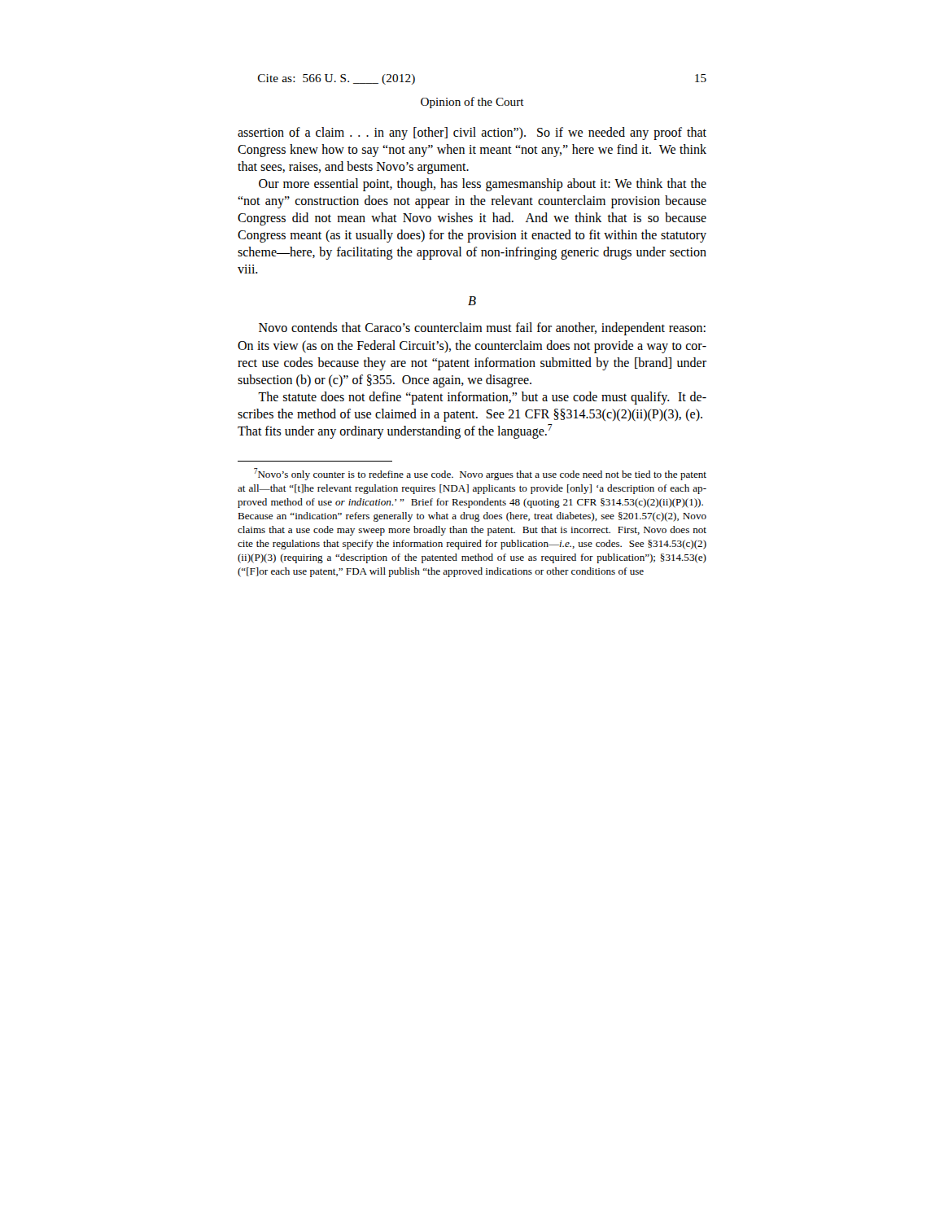Cite as: 566 U. S. ____ (2012) 15
Opinion of the Court
assertion of a claim . . . in any [other] civil action”). So if we needed any proof that Congress knew how to say “not any” when it meant “not any,” here we find it. We think that sees, raises, and bests Novo’s argument.
Our more essential point, though, has less gamesmanship about it: We think that the “not any” construction does not appear in the relevant counterclaim provision because Congress did not mean what Novo wishes it had. And we think that is so because Congress meant (as it usually does) for the provision it enacted to fit within the statutory scheme—here, by facilitating the approval of non-infringing generic drugs under section viii.
B
Novo contends that Caraco’s counterclaim must fail for another, independent reason: On its view (as on the Federal Circuit’s), the counterclaim does not provide a way to correct use codes because they are not “patent information submitted by the [brand] under subsection (b) or (c)” of §355. Once again, we disagree.
The statute does not define “patent information,” but a use code must qualify. It describes the method of use claimed in a patent. See 21 CFR §§314.53(c)(2)(ii)(P)(3), (e). That fits under any ordinary understanding of the language.7
7Novo’s only counter is to redefine a use code. Novo argues that a use code need not be tied to the patent at all—that “[t]he relevant regulation requires [NDA] applicants to provide [only] ‘a description of each approved method of use or indication.’ ” Brief for Respondents 48 (quoting 21 CFR §314.53(c)(2)(ii)(P)(1)). Because an “indication” refers generally to what a drug does (here, treat diabetes), see §201.57(c)(2), Novo claims that a use code may sweep more broadly than the patent. But that is incorrect. First, Novo does not cite the regulations that specify the information required for publication—i.e., use codes. See §314.53(c)(2)(ii)(P)(3) (requiring a “description of the patented method of use as required for publication”); §314.53(e) (“[F]or each use patent,” FDA will publish “the approved indications or other conditions of use